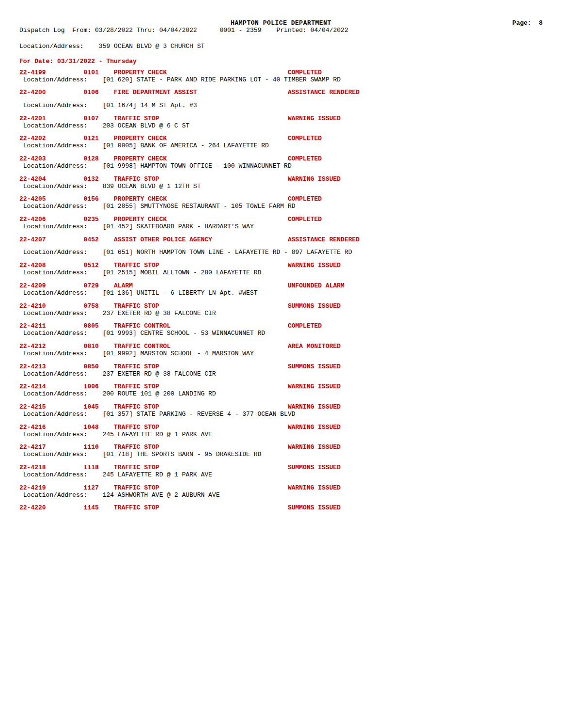Page: 8
HAMPTON POLICE DEPARTMENT
Dispatch Log From: 03/28/2022 Thru: 04/04/2022 0001 - 2359 Printed: 04/04/2022
Location/Address: 359 OCEAN BLVD @ 3 CHURCH ST
For Date: 03/31/2022 - Thursday
22-4199 0101 PROPERTY CHECK COMPLETED
Location/Address: [01 620] STATE - PARK AND RIDE PARKING LOT - 40 TIMBER SWAMP RD
22-4200 0106 FIRE DEPARTMENT ASSIST ASSISTANCE RENDERED
Location/Address: [01 1674] 14 M ST Apt. #3
22-4201 0107 TRAFFIC STOP WARNING ISSUED
Location/Address: 203 OCEAN BLVD @ 6 C ST
22-4202 0121 PROPERTY CHECK COMPLETED
Location/Address: [01 0005] BANK OF AMERICA - 264 LAFAYETTE RD
22-4203 0128 PROPERTY CHECK COMPLETED
Location/Address: [01 9998] HAMPTON TOWN OFFICE - 100 WINNACUNNET RD
22-4204 0132 TRAFFIC STOP WARNING ISSUED
Location/Address: 839 OCEAN BLVD @ 1 12TH ST
22-4205 0156 PROPERTY CHECK COMPLETED
Location/Address: [01 2855] SMUTTYNOSE RESTAURANT - 105 TOWLE FARM RD
22-4206 0235 PROPERTY CHECK COMPLETED
Location/Address: [01 452] SKATEBOARD PARK - HARDART'S WAY
22-4207 0452 ASSIST OTHER POLICE AGENCY ASSISTANCE RENDERED
Location/Address: [01 651] NORTH HAMPTON TOWN LINE - LAFAYETTE RD - 897 LAFAYETTE RD
22-4208 0512 TRAFFIC STOP WARNING ISSUED
Location/Address: [01 2515] MOBIL ALLTOWN - 280 LAFAYETTE RD
22-4209 0729 ALARM UNFOUNDED ALARM
Location/Address: [01 136] UNITIL - 6 LIBERTY LN Apt. #WEST
22-4210 0758 TRAFFIC STOP SUMMONS ISSUED
Location/Address: 237 EXETER RD @ 38 FALCONE CIR
22-4211 0805 TRAFFIC CONTROL COMPLETED
Location/Address: [01 9993] CENTRE SCHOOL - 53 WINNACUNNET RD
22-4212 0810 TRAFFIC CONTROL AREA MONITORED
Location/Address: [01 9992] MARSTON SCHOOL - 4 MARSTON WAY
22-4213 0850 TRAFFIC STOP SUMMONS ISSUED
Location/Address: 237 EXETER RD @ 38 FALCONE CIR
22-4214 1006 TRAFFIC STOP WARNING ISSUED
Location/Address: 200 ROUTE 101 @ 200 LANDING RD
22-4215 1045 TRAFFIC STOP WARNING ISSUED
Location/Address: [01 357] STATE PARKING - REVERSE 4 - 377 OCEAN BLVD
22-4216 1048 TRAFFIC STOP WARNING ISSUED
Location/Address: 245 LAFAYETTE RD @ 1 PARK AVE
22-4217 1110 TRAFFIC STOP WARNING ISSUED
Location/Address: [01 718] THE SPORTS BARN - 95 DRAKESIDE RD
22-4218 1118 TRAFFIC STOP SUMMONS ISSUED
Location/Address: 245 LAFAYETTE RD @ 1 PARK AVE
22-4219 1127 TRAFFIC STOP WARNING ISSUED
Location/Address: 124 ASHWORTH AVE @ 2 AUBURN AVE
22-4220 1145 TRAFFIC STOP SUMMONS ISSUED